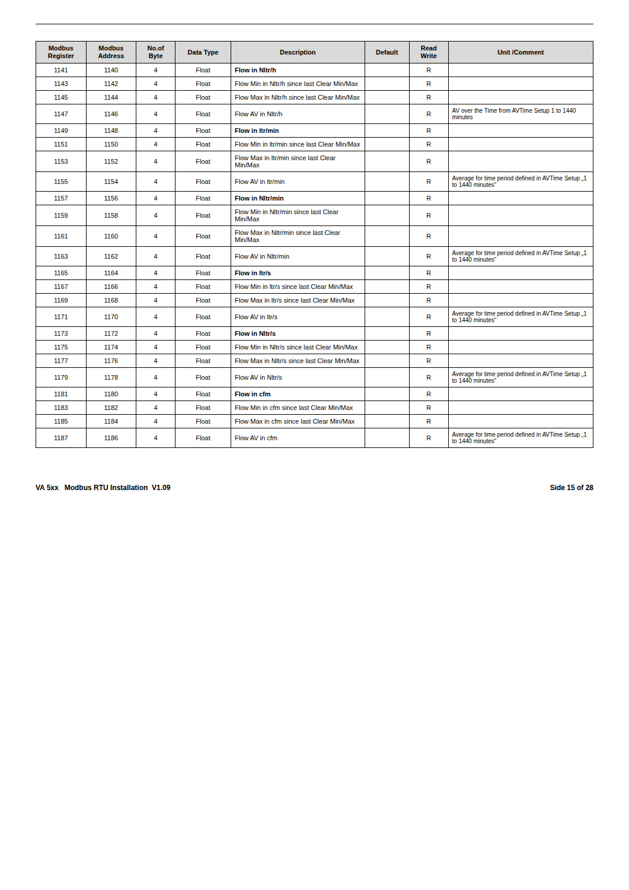| Modbus Register | Modbus Address | No.of Byte | Data Type | Description | Default | Read Write | Unit /Comment |
| --- | --- | --- | --- | --- | --- | --- | --- |
| 1141 | 1140 | 4 | Float | Flow in Nltr/h | | R | |
| 1143 | 1142 | 4 | Float | Flow Min in Nltr/h since last Clear Min/Max | | R | |
| 1145 | 1144 | 4 | Float | Flow Max in Nltr/h since last Clear Min/Max | | R | |
| 1147 | 1146 | 4 | Float | Flow AV in Nltr/h | | R | AV over the Time from AVTime Setup 1 to 1440 minutes |
| 1149 | 1148 | 4 | Float | Flow in ltr/min | | R | |
| 1151 | 1150 | 4 | Float | Flow Min in ltr/min since last Clear Min/Max | | R | |
| 1153 | 1152 | 4 | Float | Flow Max in ltr/min since last Clear Min/Max | | R | |
| 1155 | 1154 | 4 | Float | Flow AV in ltr/min | | R | Average for time period defined in AVTime Setup „1 to 1440 minutes“ |
| 1157 | 1156 | 4 | Float | Flow in Nltr/min | | R | |
| 1159 | 1158 | 4 | Float | Flow Min in Nltr/min since last Clear Min/Max | | R | |
| 1161 | 1160 | 4 | Float | Flow Max in Nltr/min since last Clear Min/Max | | R | |
| 1163 | 1162 | 4 | Float | Flow AV in Nltr/min | | R | Average for time period defined in AVTime Setup „1 to 1440 minutes“ |
| 1165 | 1164 | 4 | Float | Flow in ltr/s | | R | |
| 1167 | 1166 | 4 | Float | Flow Min in ltr/s since last Clear Min/Max | | R | |
| 1169 | 1168 | 4 | Float | Flow Max in ltr/s since last Clear Min/Max | | R | |
| 1171 | 1170 | 4 | Float | Flow AV in ltr/s | | R | Average for time period defined in AVTime Setup „1 to 1440 minutes“ |
| 1173 | 1172 | 4 | Float | Flow in Nltr/s | | R | |
| 1175 | 1174 | 4 | Float | Flow Min in Nltr/s since last Clear Min/Max | | R | |
| 1177 | 1176 | 4 | Float | Flow Max in Nltr/s since last Clear Min/Max | | R | |
| 1179 | 1178 | 4 | Float | Flow AV in Nltr/s | | R | Average for time period defined in AVTime Setup „1 to 1440 minutes“ |
| 1181 | 1180 | 4 | Float | Flow in cfm | | R | |
| 1183 | 1182 | 4 | Float | Flow Min in cfm since last Clear Min/Max | | R | |
| 1185 | 1184 | 4 | Float | Flow Max in cfm since last Clear Min/Max | | R | |
| 1187 | 1186 | 4 | Float | Flow AV in cfm | | R | Average for time period defined in AVTime Setup „1 to 1440 minutes“ |
VA 5xx Modbus RTU Installation V1.09
Side 15 of 28